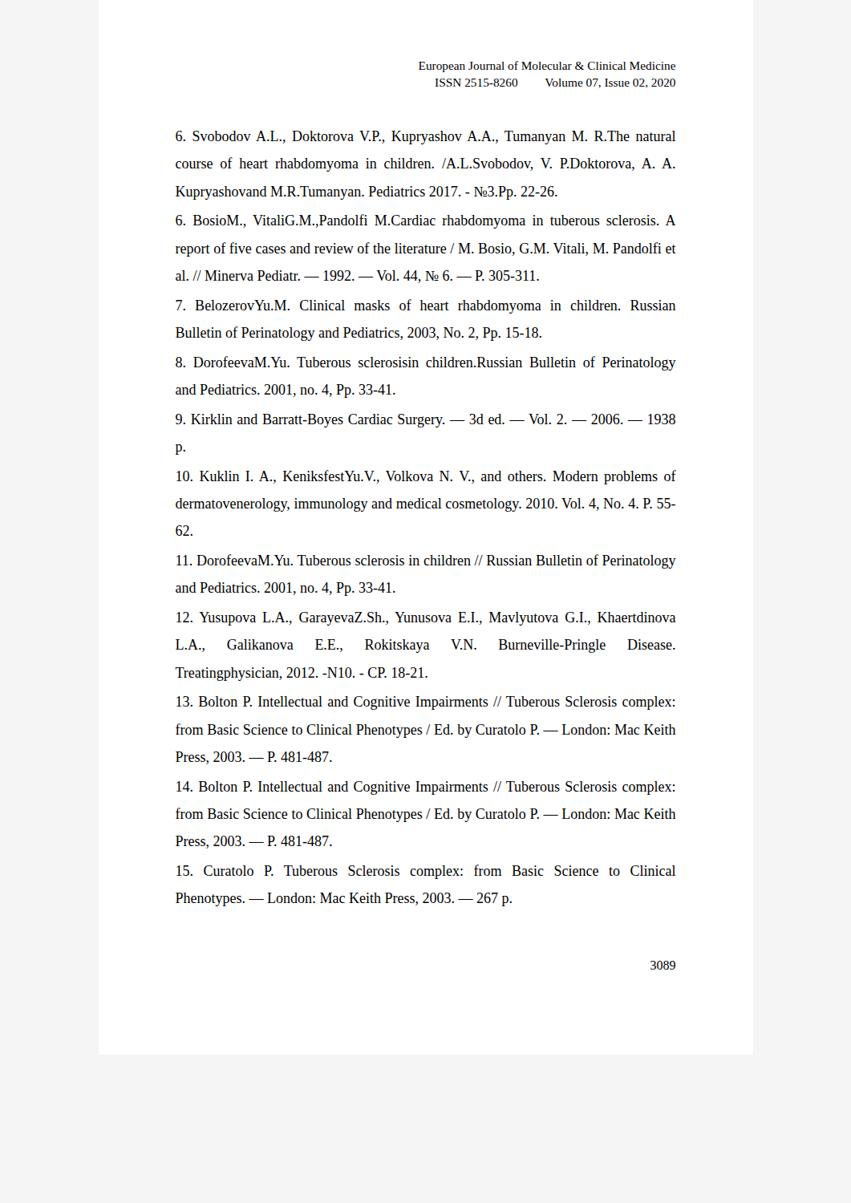European Journal of Molecular & Clinical Medicine ISSN 2515-8260 Volume 07, Issue 02, 2020
6. Svobodov A.L., Doktorova V.P., Kupryashov A.A., Tumanyan M. R.The natural course of heart rhabdomyoma in children. /A.L.Svobodov, V. P.Doktorova, A. A. Kupryashovand M.R.Tumanyan. Pediatrics 2017. - №3.Pp. 22-26.
6. BosioM., VitaliG.M.,Pandolfi M.Cardiac rhabdomyoma in tuberous sclerosis. A report of five cases and review of the literature / M. Bosio, G.M. Vitali, M. Pandolfi et al. // Minerva Pediatr. — 1992. — Vol. 44, № 6. — P. 305-311.
7. BelozerovYu.M. Clinical masks of heart rhabdomyoma in children. Russian Bulletin of Perinatology and Pediatrics, 2003, No. 2, Pp. 15-18.
8. DorofeevaM.Yu. Tuberous sclerosisin children.Russian Bulletin of Perinatology and Pediatrics. 2001, no. 4, Pp. 33-41.
9. Kirklin and Barratt-Boyes Cardiac Surgery. — 3d ed. — Vol. 2. — 2006. — 1938 p.
10. Kuklin I. A., KeniksfestYu.V., Volkova N. V., and others. Modern problems of dermatovenerology, immunology and medical cosmetology. 2010. Vol. 4, No. 4. P. 55-62.
11. DorofeevaM.Yu. Tuberous sclerosis in children // Russian Bulletin of Perinatology and Pediatrics. 2001, no. 4, Pp. 33-41.
12. Yusupova L.A., GarayevaZ.Sh., Yunusova E.I., Mavlyutova G.I., Khaertdinova L.A., Galikanova E.E., Rokitskaya V.N. Burneville-Pringle Disease. Treatingphysician, 2012. -N10. - CP. 18-21.
13. Bolton P. Intellectual and Cognitive Impairments // Tuberous Sclerosis complex: from Basic Science to Clinical Phenotypes / Ed. by Curatolo P. — London: Mac Keith Press, 2003. — P. 481-487.
14. Bolton P. Intellectual and Cognitive Impairments // Tuberous Sclerosis complex: from Basic Science to Clinical Phenotypes / Ed. by Curatolo P. — London: Mac Keith Press, 2003. — P. 481-487.
15. Curatolo P. Tuberous Sclerosis complex: from Basic Science to Clinical Phenotypes. — London: Mac Keith Press, 2003. — 267 p.
3089